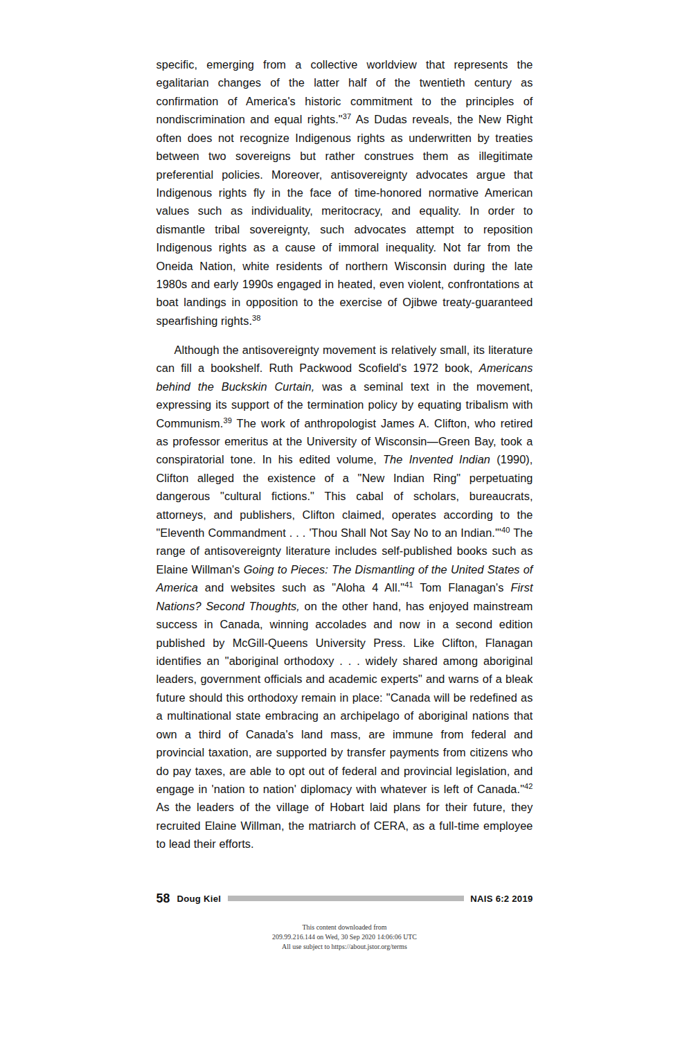specific, emerging from a collective worldview that represents the egalitarian changes of the latter half of the twentieth century as confirmation of America's historic commitment to the principles of nondiscrimination and equal rights."37 As Dudas reveals, the New Right often does not recognize Indigenous rights as underwritten by treaties between two sovereigns but rather construes them as illegitimate preferential policies. Moreover, antisovereignty advocates argue that Indigenous rights fly in the face of time-honored normative American values such as individuality, meritocracy, and equality. In order to dismantle tribal sovereignty, such advocates attempt to reposition Indigenous rights as a cause of immoral inequality. Not far from the Oneida Nation, white residents of northern Wisconsin during the late 1980s and early 1990s engaged in heated, even violent, confrontations at boat landings in opposition to the exercise of Ojibwe treaty-guaranteed spearfishing rights.38
Although the antisovereignty movement is relatively small, its literature can fill a bookshelf. Ruth Packwood Scofield's 1972 book, Americans behind the Buckskin Curtain, was a seminal text in the movement, expressing its support of the termination policy by equating tribalism with Communism.39 The work of anthropologist James A. Clifton, who retired as professor emeritus at the University of Wisconsin—Green Bay, took a conspiratorial tone. In his edited volume, The Invented Indian (1990), Clifton alleged the existence of a "New Indian Ring" perpetuating dangerous "cultural fictions." This cabal of scholars, bureaucrats, attorneys, and publishers, Clifton claimed, operates according to the "Eleventh Commandment . . . 'Thou Shall Not Say No to an Indian.'"40 The range of antisovereignty literature includes self-published books such as Elaine Willman's Going to Pieces: The Dismantling of the United States of America and websites such as "Aloha 4 All."41 Tom Flanagan's First Nations? Second Thoughts, on the other hand, has enjoyed mainstream success in Canada, winning accolades and now in a second edition published by McGill-Queens University Press. Like Clifton, Flanagan identifies an "aboriginal orthodoxy . . . widely shared among aboriginal leaders, government officials and academic experts" and warns of a bleak future should this orthodoxy remain in place: "Canada will be redefined as a multinational state embracing an archipelago of aboriginal nations that own a third of Canada's land mass, are immune from federal and provincial taxation, are supported by transfer payments from citizens who do pay taxes, are able to opt out of federal and provincial legislation, and engage in 'nation to nation' diplomacy with whatever is left of Canada."42 As the leaders of the village of Hobart laid plans for their future, they recruited Elaine Willman, the matriarch of CERA, as a full-time employee to lead their efforts.
58 Doug Kiel NAIS 6:2 2019
This content downloaded from
209.99.216.144 on Wed, 30 Sep 2020 14:06:06 UTC
All use subject to https://about.jstor.org/terms